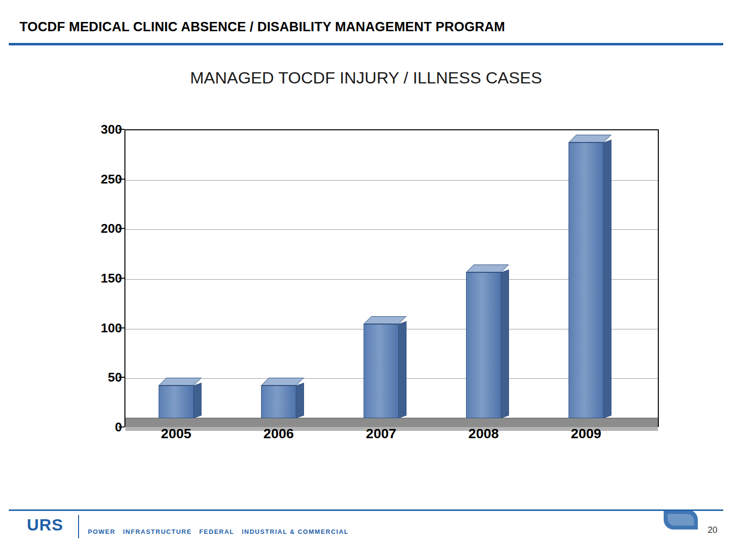TOCDF MEDICAL CLINIC ABSENCE / DISABILITY MANAGEMENT PROGRAM
MANAGED TOCDF INJURY / ILLNESS CASES
300
250
200
150
100
50
0
2005
2006
2007
2008
2009
URS
POWER INFRASTRUCTURE FEDERAL INDUSTRIAL & COMMERCIAL
20